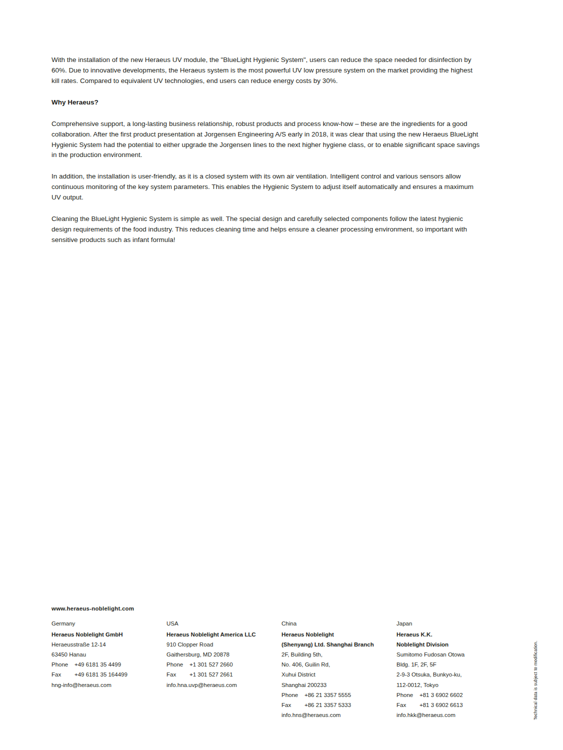With the installation of the new Heraeus UV module, the "BlueLight Hygienic System", users can reduce the space needed for disinfection by 60%. Due to innovative developments, the Heraeus system is the most powerful UV low pressure system on the market providing the highest kill rates. Compared to equivalent UV technologies, end users can reduce energy costs by 30%.
Why Heraeus?
Comprehensive support, a long-lasting business relationship, robust products and process know-how – these are the ingredients for a good collaboration. After the first product presentation at Jorgensen Engineering A/S early in 2018, it was clear that using the new Heraeus BlueLight Hygienic System had the potential to either upgrade the Jorgensen lines to the next higher hygiene class, or to enable significant space savings in the production environment.
In addition, the installation is user-friendly, as it is a closed system with its own air ventilation. Intelligent control and various sensors allow continuous monitoring of the key system parameters. This enables the Hygienic System to adjust itself automatically and ensures a maximum UV output.
Cleaning the BlueLight Hygienic System is simple as well. The special design and carefully selected components follow the latest hygienic design requirements of the food industry. This reduces cleaning time and helps ensure a cleaner processing environment, so important with sensitive products such as infant formula!
www.heraeus-noblelight.com
Germany
Heraeus Noblelight GmbH
Heraeusstraße 12-14
63450 Hanau
Phone+49 6181 35 4499
Fax+49 6181 35 164499
hng-info@heraeus.com
USA
Heraeus Noblelight America LLC
910 Clopper Road
Gaithersburg, MD 20878
Phone+1 301 527 2660
Fax+1 301 527 2661
info.hna.uvp@heraeus.com
China
Heraeus Noblelight
(Shenyang) Ltd. Shanghai Branch
2F, Building 5th,
No. 406, Guilin Rd,
Xuhui District
Shanghai 200233
Phone+86 21 3357 5555
Fax+86 21 3357 5333
info.hns@heraeus.com
Japan
Heraeus K.K.
Noblelight Division
Sumitomo Fudosan Otowa
Bldg. 1F, 2F, 5F
2-9-3 Otsuka, Bunkyo-ku,
112-0012, Tokyo
Phone+81 3 6902 6602
Fax+81 3 6902 6613
info.hkk@heraeus.com
Technical data is subject to modification.